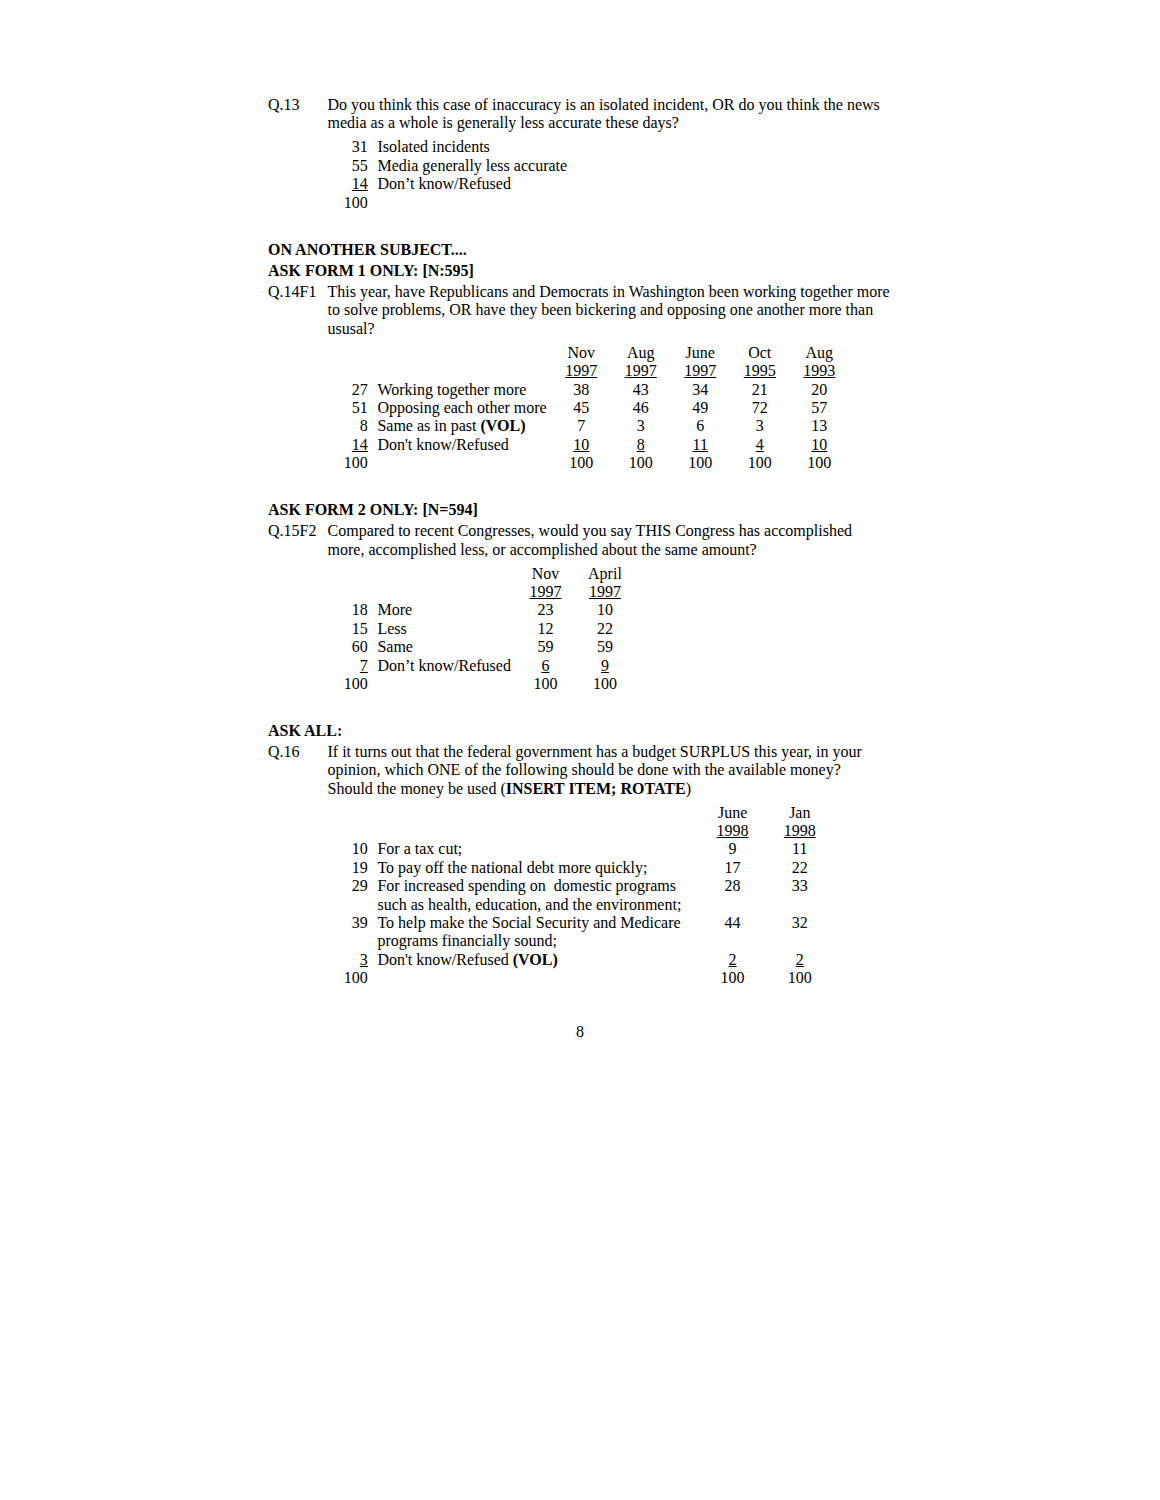Q.13
Do you think this case of inaccuracy is an isolated incident, OR do you think the news media as a whole is generally less accurate these days?
| 31 | Isolated incidents |
| 55 | Media generally less accurate |
| 14 | Don’t know/Refused |
| 100 | |
ON ANOTHER SUBJECT....
ASK FORM 1 ONLY: [N:595]
Q.14F1
This year, have Republicans and Democrats in Washington been working together more to solve problems, OR have they been bickering and opposing one another more than ususal?
| | | Nov | Aug | June | Oct | Aug |
| | | 1997 | 1997 | 1997 | 1995 | 1993 |
| 27 | Working together more | 38 | 43 | 34 | 21 | 20 |
| 51 | Opposing each other more | 45 | 46 | 49 | 72 | 57 |
| 8 | Same as in past (VOL) | 7 | 3 | 6 | 3 | 13 |
| 14 | Don't know/Refused | 10 | 8 | 11 | 4 | 10 |
| 100 | | 100 | 100 | 100 | 100 | 100 |
ASK FORM 2 ONLY: [N=594]
Q.15F2
Compared to recent Congresses, would you say THIS Congress has accomplished more, accomplished less, or accomplished about the same amount?
| | | Nov | April |
| | | 1997 | 1997 |
| 18 | More | 23 | 10 |
| 15 | Less | 12 | 22 |
| 60 | Same | 59 | 59 |
| 7 | Don’t know/Refused | 6 | 9 |
| 100 | | 100 | 100 |
ASK ALL:
Q.16
If it turns out that the federal government has a budget SURPLUS this year, in your opinion, which ONE of the following should be done with the available money? Should the money be used (INSERT ITEM; ROTATE)
| | | June | Jan |
| | | 1998 | 1998 |
| 10 | For a tax cut; | 9 | 11 |
| 19 | To pay off the national debt more quickly; | 17 | 22 |
| 29 | For increased spending on domestic programs such as health, education, and the environment; | 28 | 33 |
| 39 | To help make the Social Security and Medicare programs financially sound; | 44 | 32 |
| 3 | Don't know/Refused (VOL) | 2 | 2 |
| 100 | | 100 | 100 |
8